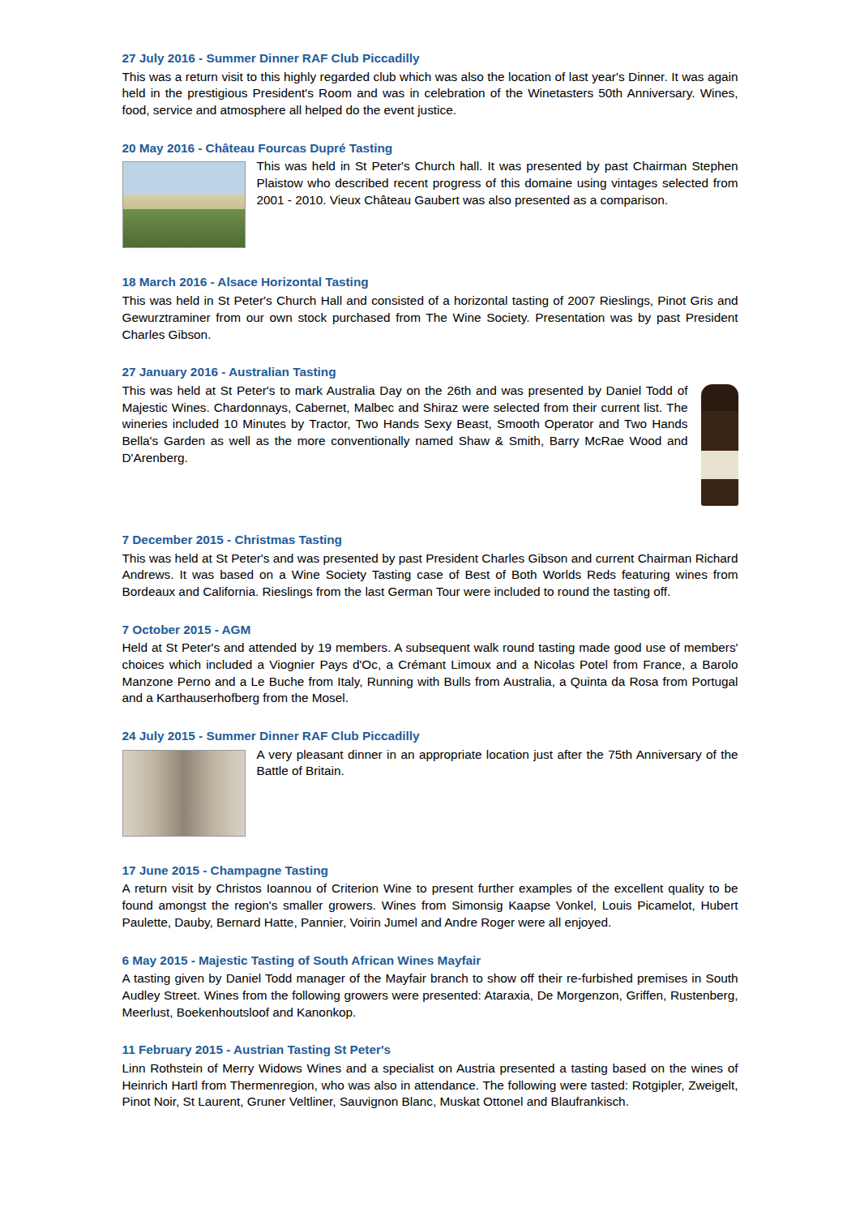27 July 2016 - Summer Dinner RAF Club Piccadilly
This was a return visit to this highly regarded club which was also the location of last year's Dinner. It was again held in the prestigious President's Room and was in celebration of the Winetasters 50th Anniversary. Wines, food, service and atmosphere all helped do the event justice.
20 May 2016 - Château Fourcas Dupré Tasting
This was held in St Peter's Church hall. It was presented by past Chairman Stephen Plaistow who described recent progress of this domaine using vintages selected from 2001 - 2010. Vieux Château Gaubert was also presented as a comparison.
18 March 2016 - Alsace Horizontal Tasting
This was held in St Peter's Church Hall and consisted of a horizontal tasting of 2007 Rieslings, Pinot Gris and Gewurztraminer from our own stock purchased from The Wine Society. Presentation was by past President Charles Gibson.
27 January 2016 - Australian Tasting
This was held at St Peter's to mark Australia Day on the 26th and was presented by Daniel Todd of Majestic Wines. Chardonnays, Cabernet, Malbec and Shiraz were selected from their current list. The wineries included 10 Minutes by Tractor, Two Hands Sexy Beast, Smooth Operator and Two Hands Bella's Garden as well as the more conventionally named Shaw & Smith, Barry McRae Wood and D'Arenberg.
7 December 2015 - Christmas Tasting
This was held at St Peter's and was presented by past President Charles Gibson and current Chairman Richard Andrews. It was based on a Wine Society Tasting case of Best of Both Worlds Reds featuring wines from Bordeaux and California. Rieslings from the last German Tour were included to round the tasting off.
7 October 2015 - AGM
Held at St Peter's and attended by 19 members. A subsequent walk round tasting made good use of members' choices which included a Viognier Pays d'Oc, a Crémant Limoux and a Nicolas Potel from France, a Barolo Manzone Perno and a Le Buche from Italy, Running with Bulls from Australia, a Quinta da Rosa from Portugal and a Karthauserhofberg from the Mosel.
24 July 2015 - Summer Dinner RAF Club Piccadilly
A very pleasant dinner in an appropriate location just after the 75th Anniversary of the Battle of Britain.
17 June 2015 - Champagne Tasting
A return visit by Christos Ioannou of Criterion Wine to present further examples of the excellent quality to be found amongst the region's smaller growers. Wines from Simonsig Kaapse Vonkel, Louis Picamelot, Hubert Paulette, Dauby, Bernard Hatte, Pannier, Voirin Jumel and Andre Roger were all enjoyed.
6 May 2015 - Majestic Tasting of South African Wines Mayfair
A tasting given by Daniel Todd manager of the Mayfair branch to show off their re-furbished premises in South Audley Street. Wines from the following growers were presented: Ataraxia, De Morgenzon, Griffen, Rustenberg, Meerlust, Boekenhoutsloof and Kanonkop.
11 February 2015 - Austrian Tasting St Peter's
Linn Rothstein of Merry Widows Wines and a specialist on Austria presented a tasting based on the wines of Heinrich Hartl from Thermenregion, who was also in attendance. The following were tasted: Rotgipler, Zweigelt, Pinot Noir, St Laurent, Gruner Veltliner, Sauvignon Blanc, Muskat Ottonel and Blaufrankisch.